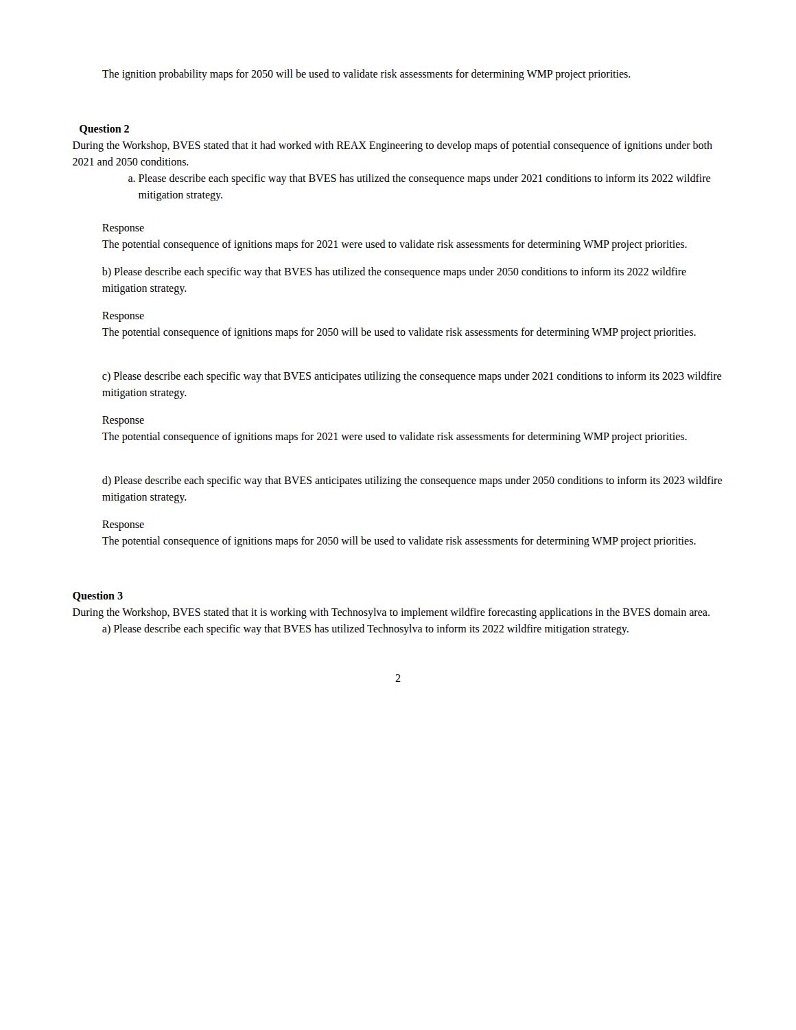The ignition probability maps for 2050 will be used to validate risk assessments for determining WMP project priorities.
Question 2
During the Workshop, BVES stated that it had worked with REAX Engineering to develop maps of potential consequence of ignitions under both 2021 and 2050 conditions.
Please describe each specific way that BVES has utilized the consequence maps under 2021 conditions to inform its 2022 wildfire mitigation strategy.
Response
The potential consequence of ignitions maps for 2021 were used to validate risk assessments for determining WMP project priorities.
b) Please describe each specific way that BVES has utilized the consequence maps under 2050 conditions to inform its 2022 wildfire mitigation strategy.
Response
The potential consequence of ignitions maps for 2050 will be used to validate risk assessments for determining WMP project priorities.
c) Please describe each specific way that BVES anticipates utilizing the consequence maps under 2021 conditions to inform its 2023 wildfire mitigation strategy.
Response
The potential consequence of ignitions maps for 2021 were used to validate risk assessments for determining WMP project priorities.
d) Please describe each specific way that BVES anticipates utilizing the consequence maps under 2050 conditions to inform its 2023 wildfire mitigation strategy.
Response
The potential consequence of ignitions maps for 2050 will be used to validate risk assessments for determining WMP project priorities.
Question 3
During the Workshop, BVES stated that it is working with Technosylva to implement wildfire forecasting applications in the BVES domain area.
a) Please describe each specific way that BVES has utilized Technosylva to inform its 2022 wildfire mitigation strategy.
2